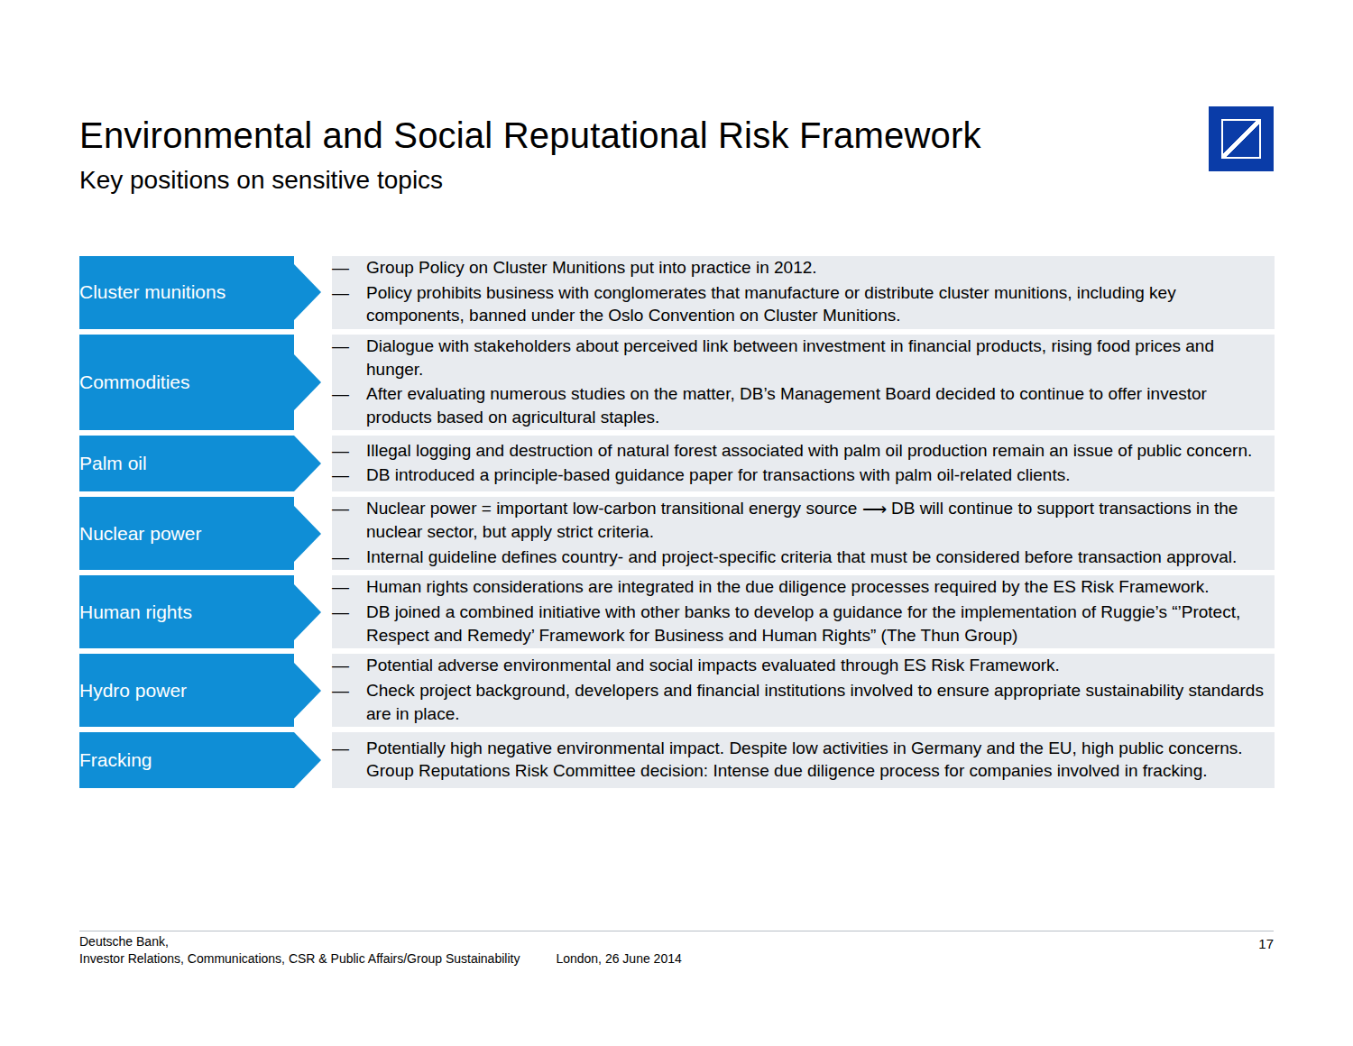Environmental and Social Reputational Risk Framework
Key positions on sensitive topics
| Cluster munitions | | Group Policy on Cluster Munitions put into practice in 2012. Policy prohibits business with conglomerates that manufacture or distribute cluster munitions, including key components, banned under the Oslo Convention on Cluster Munitions. |
| Commodities | | Dialogue with stakeholders about perceived link between investment in financial products, rising food prices and hunger. After evaluating numerous studies on the matter, DB’s Management Board decided to continue to offer investor products based on agricultural staples. |
| Palm oil | | Illegal logging and destruction of natural forest associated with palm oil production remain an issue of public concern. DB introduced a principle-based guidance paper for transactions with palm oil-related clients. |
| Nuclear power | | Nuclear power = important low-carbon transitional energy source ⟶ DB will continue to support transactions in the nuclear sector, but apply strict criteria. Internal guideline defines country- and project-specific criteria that must be considered before transaction approval. |
| Human rights | | Human rights considerations are integrated in the due diligence processes required by the ES Risk Framework. DB joined a combined initiative with other banks to develop a guidance for the implementation of Ruggie’s “’Protect, Respect and Remedy’ Framework for Business and Human Rights” (The Thun Group) |
| Hydro power | | Potential adverse environmental and social impacts evaluated through ES Risk Framework. Check project background, developers and financial institutions involved to ensure appropriate sustainability standards are in place. |
| Fracking | | Potentially high negative environmental impact. Despite low activities in Germany and the EU, high public concerns. Group Reputations Risk Committee decision: Intense due diligence process for companies involved in fracking. |
Deutsche Bank,
Investor Relations, Communications, CSR & Public Affairs/Group Sustainability London, 26 June 2014
17